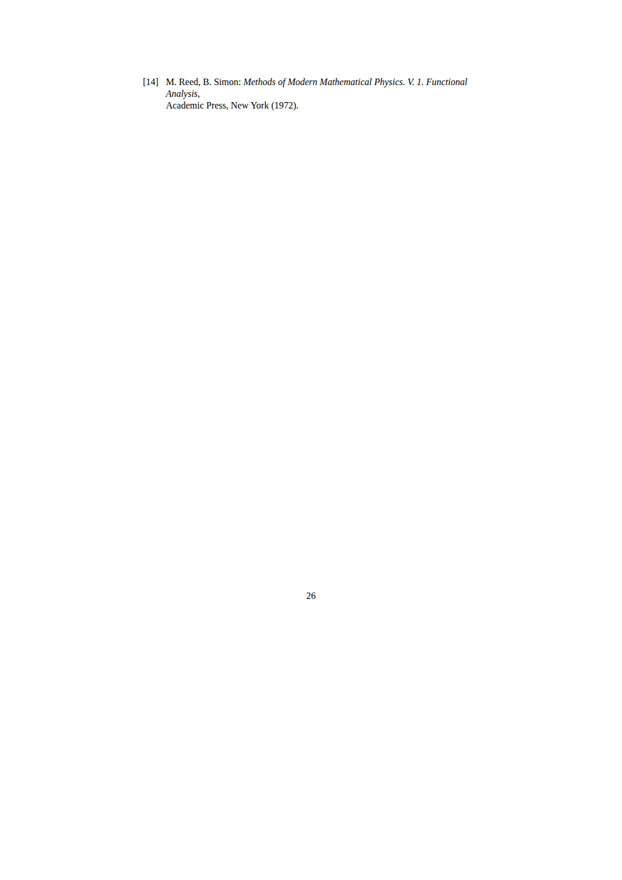[14] M. Reed, B. Simon: Methods of Modern Mathematical Physics. V. 1. Functional Analysis, Academic Press, New York (1972).
26